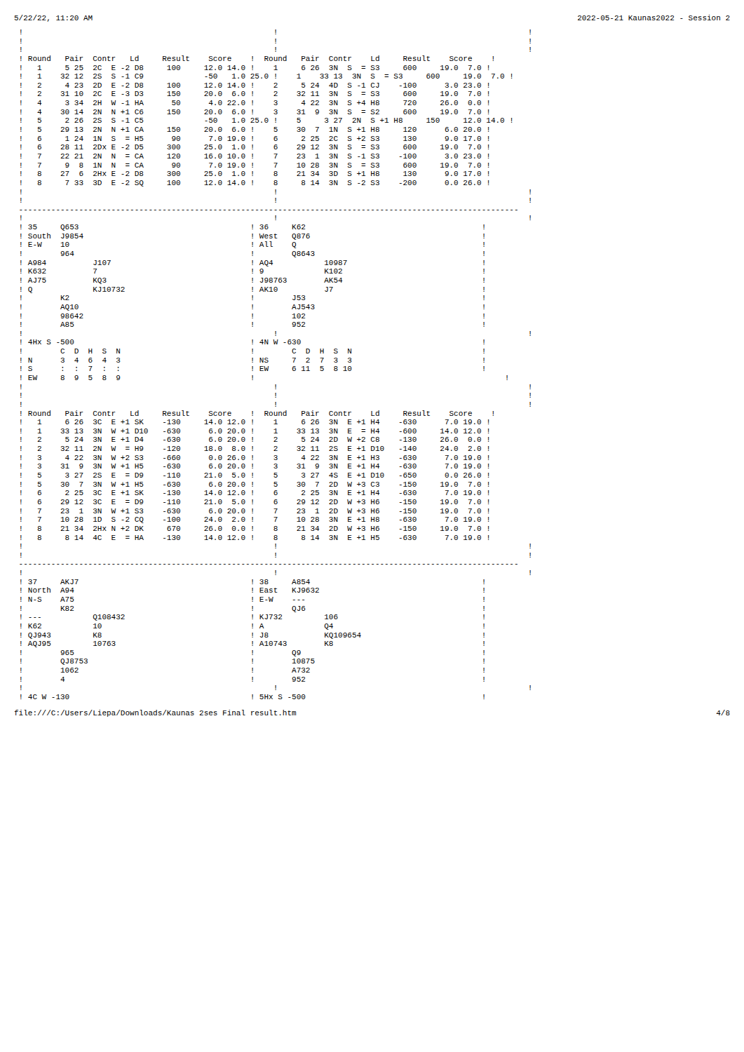5/22/22, 11:20 AM 2022-05-21 Kaunas2022 - Session 2
 !                                                      !                                                      !
 !                                                      !                                                      !
 !                                                      !                                                      !
 ! Round   Pair  Contr   Ld     Result    Score    !  Round   Pair  Contr    Ld     Result    Score    !
 !   1     5 25  2C  E -2 D8     100     12.0 14.0 !    1     6 26  3N  S  = S3     600     19.0  7.0 !
 !   1    32 12  2S  S -1 C9             -50   1.0 25.0 !    1    33 13  3N  S  = S3     600     19.0  7.0 !
 !   2     4 23  2D  E -2 D8     100     12.0 14.0 !    2     5 24  4D  S -1 CJ    -100      3.0 23.0 !
 !   2    31 10  2C  E -3 D3     150     20.0  6.0 !    2    32 11  3N  S  = S3     600     19.0  7.0 !
 !   4     3 34  2H  W -1 HA      50      4.0 22.0 !    3     4 22  3N  S +4 H8     720     26.0  0.0 !
 !   4    30 14  2N  N +1 C6     150     20.0  6.0 !    3    31  9  3N  S  = S2     600     19.0  7.0 !
 !   5     2 26  2S  S -1 C5             -50   1.0 25.0 !    5     3 27  2N  S +1 H8     150     12.0 14.0 !
 !   5    29 13  2N  N +1 CA     150     20.0  6.0 !    5    30  7  1N  S +1 H8     120      6.0 20.0 !
 !   6     1 24  1N  S  = H5      90      7.0 19.0 !    6     2 25  2C  S +2 S3     130      9.0 17.0 !
 !   6    28 11  2Dx E -2 D5     300     25.0  1.0 !    6    29 12  3N  S  = S3     600     19.0  7.0 !
 !   7    22 21  2N  N  = CA     120     16.0 10.0 !    7    23  1  3N  S -1 S3    -100      3.0 23.0 !
 !   7     9  8  1N  N  = CA      90      7.0 19.0 !    7    10 28  3N  S  = S3     600     19.0  7.0 !
 !   8    27  6  2Hx E -2 D8     300     25.0  1.0 !    8    21 34  3D  S +1 H8     130      9.0 17.0 !
 !   8     7 33  3D  E -2 SQ     100     12.0 14.0 !    8     8 14  3N  S -2 S3    -200      0.0 26.0 !
 !                                                      !                                                      !
 !                                                      !                                                      !
 ------------------------------------------------------------------------------------------------------------
 !                                                      !                                                      !
 ! 35     Q653                                     ! 36     K62                                      !
 ! South  J9854                                    ! West   Q876                                     !
 ! E-W    10                                       ! All    Q                                        !
 !        964                                      !        Q8643                                    !
 ! A984          J107                              ! AQ4           10987                             !
 ! K632          7                                 ! 9             K102                              !
 ! AJ75          KQ3                               ! J98763        AK54                              !
 ! Q             KJ10732                           ! AK10          J7                                !
 !        K2                                       !        J53                                      !
 !        AQ10                                     !        AJ543                                    !
 !        98642                                    !        102                                      !
 !        A85                                      !        952                                      !
 !                                                      !                                                      !
 ! 4Hx S -500                                      ! 4N W -630                                       !
 !        C  D  H  S  N                            !        C  D  H  S  N                            !
 ! N      3  4  6  4  3                            ! NS     7  2  7  3  3                            !
 ! S      :  :  7  :  :                            ! EW     6 11  5  8 10                            !
 ! EW     8  9  5  8  9                            !                                                      !
 !                                                      !                                                      !
 !                                                      !                                                      !
 !                                                      !                                                      !
 ! Round   Pair  Contr   Ld     Result    Score    !  Round   Pair  Contr    Ld     Result    Score    !
 !   1     6 26  3C  E +1 SK    -130     14.0 12.0 !    1     6 26  3N  E +1 H4    -630      7.0 19.0 !
 !   1    33 13  3N  W +1 D10   -630      6.0 20.0 !    1    33 13  3N  E  = H4    -600     14.0 12.0 !
 !   2     5 24  3N  E +1 D4    -630      6.0 20.0 !    2     5 24  2D  W +2 C8    -130     26.0  0.0 !
 !   2    32 11  2N  W  = H9    -120     18.0  8.0 !    2    32 11  2S  E +1 D10   -140     24.0  2.0 !
 !   3     4 22  3N  W +2 S3    -660      0.0 26.0 !    3     4 22  3N  E +1 H3    -630      7.0 19.0 !
 !   3    31  9  3N  W +1 H5    -630      6.0 20.0 !    3    31  9  3N  E +1 H4    -630      7.0 19.0 !
 !   5     3 27  2S  E  = D9    -110     21.0  5.0 !    5     3 27  4S  E +1 D10   -650      0.0 26.0 !
 !   5    30  7  3N  W +1 H5    -630      6.0 20.0 !    5    30  7  2D  W +3 C3    -150     19.0  7.0 !
 !   6     2 25  3C  E +1 SK    -130     14.0 12.0 !    6     2 25  3N  E +1 H4    -630      7.0 19.0 !
 !   6    29 12  3C  E  = D9    -110     21.0  5.0 !    6    29 12  2D  W +3 H6    -150     19.0  7.0 !
 !   7    23  1  3N  W +1 S3    -630      6.0 20.0 !    7    23  1  2D  W +3 H6    -150     19.0  7.0 !
 !   7    10 28  1D  S -2 CQ    -100     24.0  2.0 !    7    10 28  3N  E +1 H8    -630      7.0 19.0 !
 !   8    21 34  2Hx N +2 DK     670     26.0  0.0 !    8    21 34  2D  W +3 H6    -150     19.0  7.0 !
 !   8     8 14  4C  E  = HA    -130     14.0 12.0 !    8     8 14  3N  E +1 H5    -630      7.0 19.0 !
 !                                                      !                                                      !
 !                                                      !                                                      !
 ------------------------------------------------------------------------------------------------------------
 !                                                      !                                                      !
 ! 37     AKJ7                                     ! 38     A854                                     !
 ! North  A94                                      ! East   KJ9632                                   !
 ! N-S    A75                                      ! E-W    ---                                      !
 !        K82                                      !        QJ6                                      !
 ! ---           Q108432                           ! KJ732         106                               !
 ! K62           10                                ! A             Q4                                !
 ! QJ943         K8                                ! J8            KQ109654                          !
 ! AQJ95         10763                             ! A10743        K8                                !
 !        965                                      !        Q9                                       !
 !        QJ8753                                   !        10875                                    !
 !        1062                                     !        A732                                     !
 !        4                                        !        952                                      !
 !                                                      !                                                      !
 ! 4C W -130                                       ! 5Hx S -500                                      !
file:///C:/Users/Liepa/Downloads/Kaunas 2ses Final result.htm 4/8